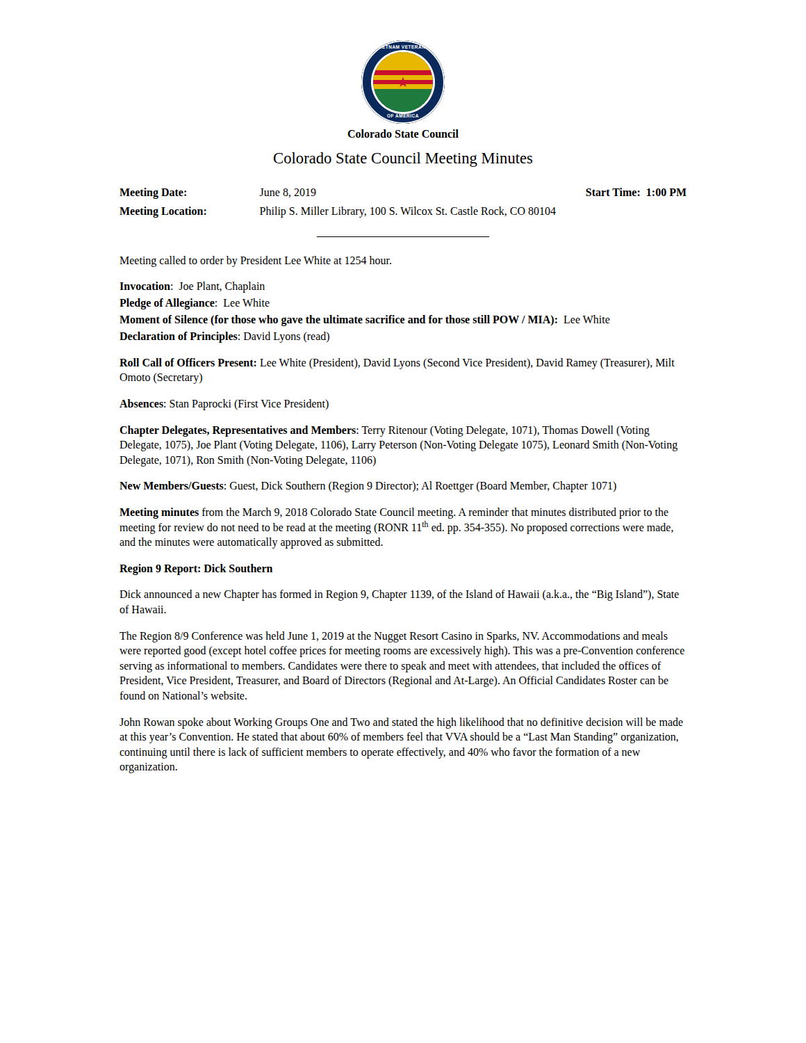VIETNAM VETERANS
★
OF AMERICA
Colorado State Council
Colorado State Council Meeting Minutes
| Meeting Date: | June 8, 2019 | Start Time: 1:00 PM |
| Meeting Location: | Philip S. Miller Library, 100 S. Wilcox St. Castle Rock, CO 80104 |
_______________________________
Meeting called to order by President Lee White at 1254 hour.
Invocation: Joe Plant, Chaplain
Pledge of Allegiance: Lee White
Moment of Silence (for those who gave the ultimate sacrifice and for those still POW / MIA): Lee White
Declaration of Principles: David Lyons (read)
Roll Call of Officers Present: Lee White (President), David Lyons (Second Vice President), David Ramey (Treasurer), Milt Omoto (Secretary)
Absences: Stan Paprocki (First Vice President)
Chapter Delegates, Representatives and Members: Terry Ritenour (Voting Delegate, 1071), Thomas Dowell (Voting Delegate, 1075), Joe Plant (Voting Delegate, 1106), Larry Peterson (Non-Voting Delegate 1075), Leonard Smith (Non-Voting Delegate, 1071), Ron Smith (Non-Voting Delegate, 1106)
New Members/Guests: Guest, Dick Southern (Region 9 Director); Al Roettger (Board Member, Chapter 1071)
Meeting minutes from the March 9, 2018 Colorado State Council meeting. A reminder that minutes distributed prior to the meeting for review do not need to be read at the meeting (RONR 11th ed. pp. 354-355). No proposed corrections were made, and the minutes were automatically approved as submitted.
Region 9 Report: Dick Southern
Dick announced a new Chapter has formed in Region 9, Chapter 1139, of the Island of Hawaii (a.k.a., the “Big Island”), State of Hawaii.
The Region 8/9 Conference was held June 1, 2019 at the Nugget Resort Casino in Sparks, NV. Accommodations and meals were reported good (except hotel coffee prices for meeting rooms are excessively high). This was a pre-Convention conference serving as informational to members. Candidates were there to speak and meet with attendees, that included the offices of President, Vice President, Treasurer, and Board of Directors (Regional and At-Large). An Official Candidates Roster can be found on National’s website.
John Rowan spoke about Working Groups One and Two and stated the high likelihood that no definitive decision will be made at this year’s Convention. He stated that about 60% of members feel that VVA should be a “Last Man Standing” organization, continuing until there is lack of sufficient members to operate effectively, and 40% who favor the formation of a new organization.